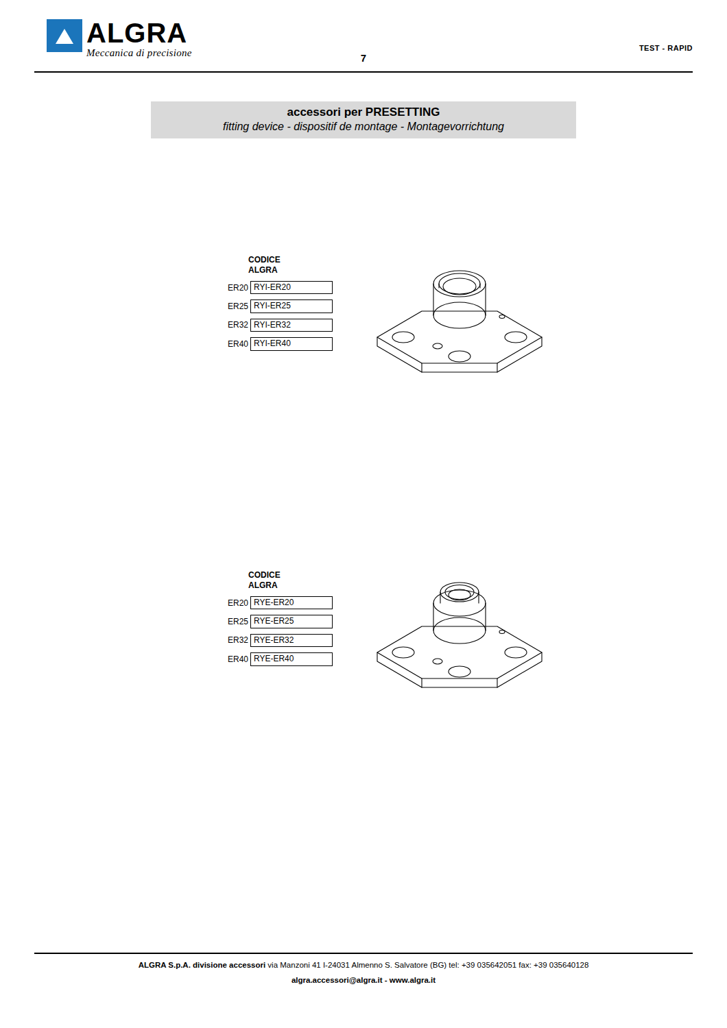ALGRA
Meccanica di precisione
7
TEST - RAPID
accessori per PRESETTING
fitting device - dispositif de montage - Montagevorrichtung
CODICE
ALGRA
ER20
RYI-ER20
ER25
RYI-ER25
ER32
RYI-ER32
ER40
RYI-ER40
CODICE
ALGRA
ER20
RYE-ER20
ER25
RYE-ER25
ER32
RYE-ER32
ER40
RYE-ER40
ALGRA S.p.A. divisione accessori via Manzoni 41 I-24031 Almenno S. Salvatore (BG) tel: +39 035642051 fax: +39 035640128
algra.accessori@algra.it - www.algra.it